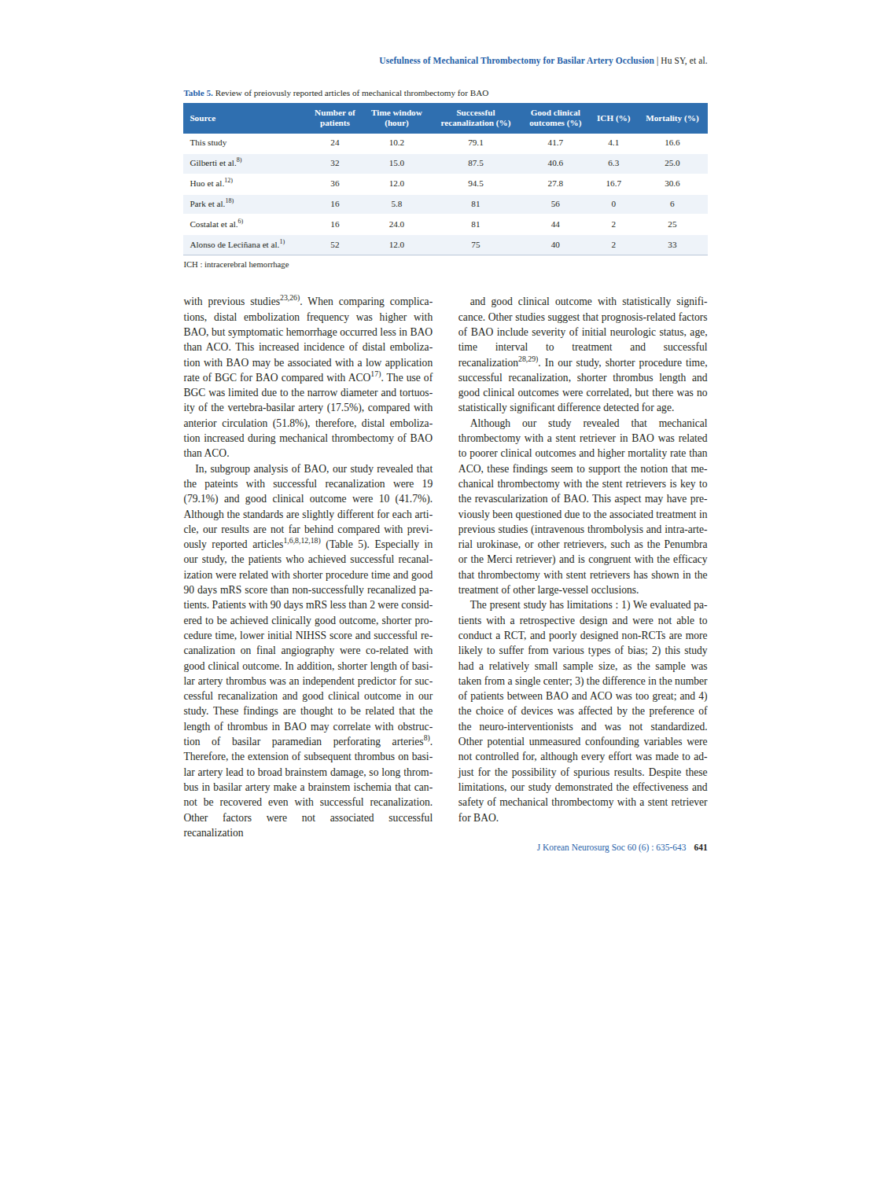Usefulness of Mechanical Thrombectomy for Basilar Artery Occlusion | Hu SY, et al.
Table 5. Review of preiovusly reported articles of mechanical thrombectomy for BAO
| Source | Number of patients | Time window (hour) | Successful recanalization (%) | Good clinical outcomes (%) | ICH (%) | Mortality (%) |
| --- | --- | --- | --- | --- | --- | --- |
| This study | 24 | 10.2 | 79.1 | 41.7 | 4.1 | 16.6 |
| Gilberti et al. 8) | 32 | 15.0 | 87.5 | 40.6 | 6.3 | 25.0 |
| Huo et al. 12) | 36 | 12.0 | 94.5 | 27.8 | 16.7 | 30.6 |
| Park et al. 18) | 16 | 5.8 | 81 | 56 | 0 | 6 |
| Costalat et al. 6) | 16 | 24.0 | 81 | 44 | 2 | 25 |
| Alonso de Leciñana et al. 1) | 52 | 12.0 | 75 | 40 | 2 | 33 |
ICH : intracerebral hemorrhage
with previous studies23,26). When comparing complications, distal embolization frequency was higher with BAO, but symptomatic hemorrhage occurred less in BAO than ACO. This increased incidence of distal embolization with BAO may be associated with a low application rate of BGC for BAO compared with ACO17). The use of BGC was limited due to the narrow diameter and tortuosity of the vertebra-basilar artery (17.5%), compared with anterior circulation (51.8%), therefore, distal embolization increased during mechanical thrombectomy of BAO than ACO.
In, subgroup analysis of BAO, our study revealed that the pateints with successful recanalization were 19 (79.1%) and good clinical outcome were 10 (41.7%). Although the standards are slightly different for each article, our results are not far behind compared with previously reported articles1,6,8,12,18) (Table 5). Especially in our study, the patients who achieved successful recanalization were related with shorter procedure time and good 90 days mRS score than non-successfully recanalized patients. Patients with 90 days mRS less than 2 were considered to be achieved clinically good outcome, shorter procedure time, lower initial NIHSS score and successful recanalization on final angiography were co-related with good clinical outcome. In addition, shorter length of basilar artery thrombus was an independent predictor for successful recanalization and good clinical outcome in our study. These findings are thought to be related that the length of thrombus in BAO may correlate with obstruction of basilar paramedian perforating arteries8). Therefore, the extension of subsequent thrombus on basilar artery lead to broad brainstem damage, so long thrombus in basilar artery make a brainstem ischemia that cannot be recovered even with successful recanalization. Other factors were not associated successful recanalization
and good clinical outcome with statistically significance. Other studies suggest that prognosis-related factors of BAO include severity of initial neurologic status, age, time interval to treatment and successful recanalization28,29). In our study, shorter procedure time, successful recanalization, shorter thrombus length and good clinical outcomes were correlated, but there was no statistically significant difference detected for age.
Although our study revealed that mechanical thrombectomy with a stent retriever in BAO was related to poorer clinical outcomes and higher mortality rate than ACO, these findings seem to support the notion that mechanical thrombectomy with the stent retrievers is key to the revascularization of BAO. This aspect may have previously been questioned due to the associated treatment in previous studies (intravenous thrombolysis and intra-arterial urokinase, or other retrievers, such as the Penumbra or the Merci retriever) and is congruent with the efficacy that thrombectomy with stent retrievers has shown in the treatment of other large-vessel occlusions.
The present study has limitations : 1) We evaluated patients with a retrospective design and were not able to conduct a RCT, and poorly designed non-RCTs are more likely to suffer from various types of bias; 2) this study had a relatively small sample size, as the sample was taken from a single center; 3) the difference in the number of patients between BAO and ACO was too great; and 4) the choice of devices was affected by the preference of the neuro-interventionists and was not standardized. Other potential unmeasured confounding variables were not controlled for, although every effort was made to adjust for the possibility of spurious results. Despite these limitations, our study demonstrated the effectiveness and safety of mechanical thrombectomy with a stent retriever for BAO.
J Korean Neurosurg Soc 60 (6) : 635-643 641